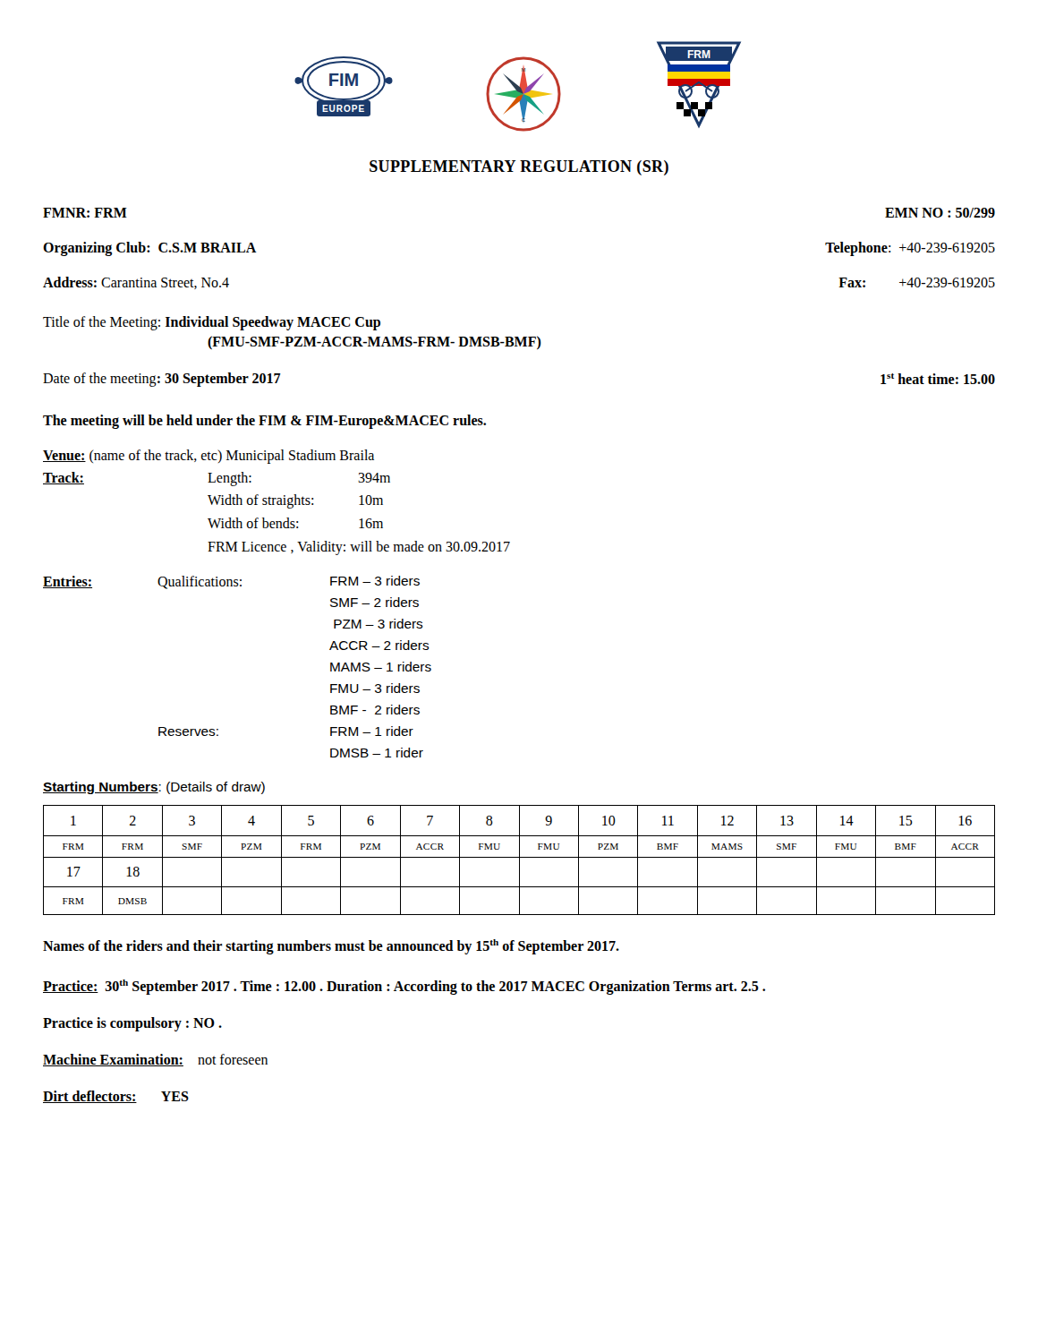FIM EUROPE
M C
FRM
SUPPLEMENTARY REGULATION (SR)
FMNR: FRM
EMN NO : 50/299
Organizing Club: C.S.M BRAILA
Telephone: +40-239-619205
Address: Carantina Street, No.4
Fax: +40-239-619205
Title of the Meeting: Individual Speedway MACEC Cup
(FMU-SMF-PZM-ACCR-MAMS-FRM- DMSB-BMF)
Date of the meeting: 30 September 2017
1st heat time: 15.00
The meeting will be held under the FIM & FIM-Europe&MACEC rules.
Venue: (name of the track, etc) Municipal Stadium Braila
Track:
Length:
394m
Width of straights:
10m
Width of bends:
16m
FRM Licence , Validity: will be made on 30.09.2017
Entries:
Qualifications:
FRM – 3 riders
SMF – 2 riders
PZM – 3 riders
ACCR – 2 riders
MAMS – 1 riders
FMU – 3 riders
BMF - 2 riders
Reserves:
FRM – 1 rider
DMSB – 1 rider
Starting Numbers: (Details of draw)
| 1 | 2 | 3 | 4 | 5 | 6 | 7 | 8 | 9 | 10 | 11 | 12 | 13 | 14 | 15 | 16 |
| FRM | FRM | SMF | PZM | FRM | PZM | ACCR | FMU | FMU | PZM | BMF | MAMS | SMF | FMU | BMF | ACCR |
| 17 | 18 | | | | | | | | | | | | | | |
| FRM | DMSB | | | | | | | | | | | | | | |
Names of the riders and their starting numbers must be announced by 15th of September 2017.
Practice: 30th September 2017 . Time : 12.00 . Duration : According to the 2017 MACEC Organization Terms art. 2.5 .
Practice is compulsory : NO .
Machine Examination: not foreseen
Dirt deflectors: YES